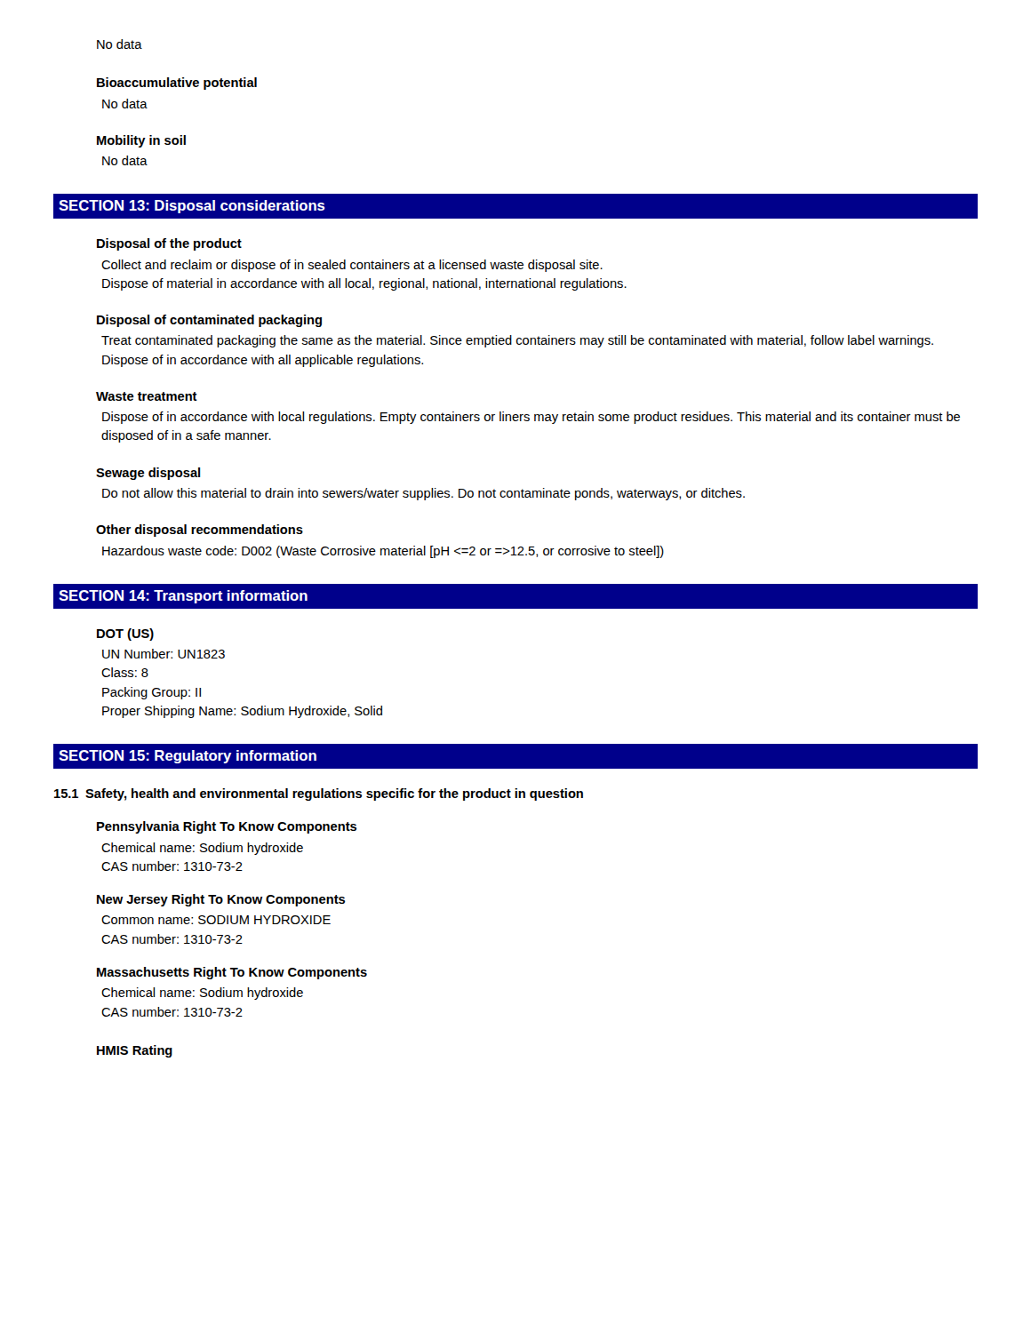No data
Bioaccumulative potential
No data
Mobility in soil
No data
SECTION 13: Disposal considerations
Disposal of the product
Collect and reclaim or dispose of in sealed containers at a licensed waste disposal site.
Dispose of material in accordance with all local, regional, national, international regulations.
Disposal of contaminated packaging
Treat contaminated packaging the same as the material. Since emptied containers may still be contaminated with material, follow label warnings. Dispose of in accordance with all applicable regulations.
Waste treatment
Dispose of in accordance with local regulations. Empty containers or liners may retain some product residues. This material and its container must be disposed of in a safe manner.
Sewage disposal
Do not allow this material to drain into sewers/water supplies. Do not contaminate ponds, waterways, or ditches.
Other disposal recommendations
Hazardous waste code: D002 (Waste Corrosive material [pH <=2 or =>12.5, or corrosive to steel])
SECTION 14: Transport information
DOT (US)
UN Number: UN1823
Class: 8
Packing Group: II
Proper Shipping Name: Sodium Hydroxide, Solid
SECTION 15: Regulatory information
15.1 Safety, health and environmental regulations specific for the product in question
Pennsylvania Right To Know Components
Chemical name: Sodium hydroxide
CAS number: 1310-73-2
New Jersey Right To Know Components
Common name: SODIUM HYDROXIDE
CAS number: 1310-73-2
Massachusetts Right To Know Components
Chemical name: Sodium hydroxide
CAS number: 1310-73-2
HMIS Rating